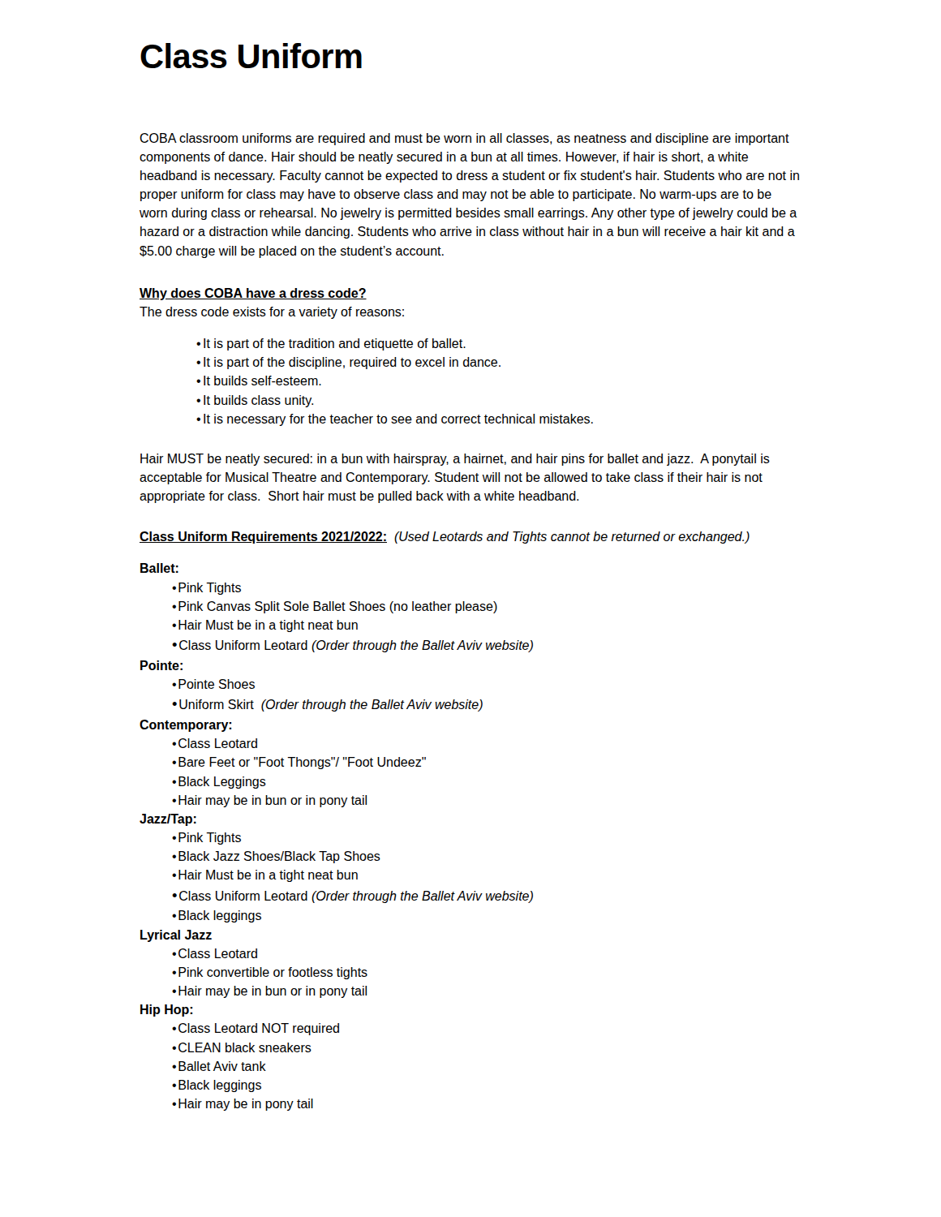Class Uniform
COBA classroom uniforms are required and must be worn in all classes, as neatness and discipline are important components of dance. Hair should be neatly secured in a bun at all times. However, if hair is short, a white headband is necessary. Faculty cannot be expected to dress a student or fix student's hair. Students who are not in proper uniform for class may have to observe class and may not be able to participate. No warm-ups are to be worn during class or rehearsal. No jewelry is permitted besides small earrings. Any other type of jewelry could be a hazard or a distraction while dancing. Students who arrive in class without hair in a bun will receive a hair kit and a $5.00 charge will be placed on the student’s account.
Why does COBA have a dress code?
The dress code exists for a variety of reasons:
It is part of the tradition and etiquette of ballet.
It is part of the discipline, required to excel in dance.
It builds self-esteem.
It builds class unity.
It is necessary for the teacher to see and correct technical mistakes.
Hair MUST be neatly secured: in a bun with hairspray, a hairnet, and hair pins for ballet and jazz. A ponytail is acceptable for Musical Theatre and Contemporary. Student will not be allowed to take class if their hair is not appropriate for class. Short hair must be pulled back with a white headband.
Class Uniform Requirements 2021/2022: (Used Leotards and Tights cannot be returned or exchanged.)
Ballet:
Pink Tights
Pink Canvas Split Sole Ballet Shoes (no leather please)
Hair Must be in a tight neat bun
Class Uniform Leotard (Order through the Ballet Aviv website)
Pointe:
Pointe Shoes
Uniform Skirt (Order through the Ballet Aviv website)
Contemporary:
Class Leotard
Bare Feet or "Foot Thongs"/ "Foot Undeez"
Black Leggings
Hair may be in bun or in pony tail
Jazz/Tap:
Pink Tights
Black Jazz Shoes/Black Tap Shoes
Hair Must be in a tight neat bun
Class Uniform Leotard (Order through the Ballet Aviv website)
Black leggings
Lyrical Jazz
Class Leotard
Pink convertible or footless tights
Hair may be in bun or in pony tail
Hip Hop:
Class Leotard NOT required
CLEAN black sneakers
Ballet Aviv tank
Black leggings
Hair may be in pony tail